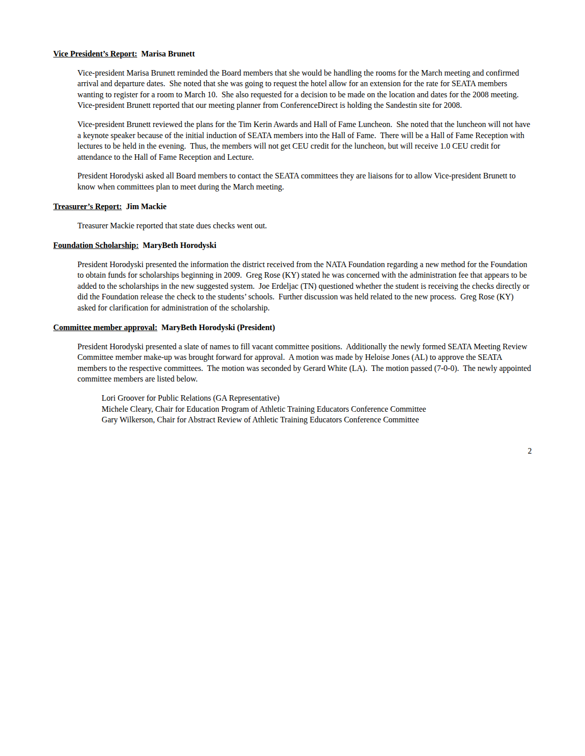Vice President’s Report: Marisa Brunett
Vice-president Marisa Brunett reminded the Board members that she would be handling the rooms for the March meeting and confirmed arrival and departure dates. She noted that she was going to request the hotel allow for an extension for the rate for SEATA members wanting to register for a room to March 10. She also requested for a decision to be made on the location and dates for the 2008 meeting. Vice-president Brunett reported that our meeting planner from ConferenceDirect is holding the Sandestin site for 2008.
Vice-president Brunett reviewed the plans for the Tim Kerin Awards and Hall of Fame Luncheon. She noted that the luncheon will not have a keynote speaker because of the initial induction of SEATA members into the Hall of Fame. There will be a Hall of Fame Reception with lectures to be held in the evening. Thus, the members will not get CEU credit for the luncheon, but will receive 1.0 CEU credit for attendance to the Hall of Fame Reception and Lecture.
President Horodyski asked all Board members to contact the SEATA committees they are liaisons for to allow Vice-president Brunett to know when committees plan to meet during the March meeting.
Treasurer’s Report: Jim Mackie
Treasurer Mackie reported that state dues checks went out.
Foundation Scholarship: MaryBeth Horodyski
President Horodyski presented the information the district received from the NATA Foundation regarding a new method for the Foundation to obtain funds for scholarships beginning in 2009. Greg Rose (KY) stated he was concerned with the administration fee that appears to be added to the scholarships in the new suggested system. Joe Erdeljac (TN) questioned whether the student is receiving the checks directly or did the Foundation release the check to the students’ schools. Further discussion was held related to the new process. Greg Rose (KY) asked for clarification for administration of the scholarship.
Committee member approval: MaryBeth Horodyski (President)
President Horodyski presented a slate of names to fill vacant committee positions. Additionally the newly formed SEATA Meeting Review Committee member make-up was brought forward for approval. A motion was made by Heloise Jones (AL) to approve the SEATA members to the respective committees. The motion was seconded by Gerard White (LA). The motion passed (7-0-0). The newly appointed committee members are listed below.
Lori Groover for Public Relations (GA Representative)
Michele Cleary, Chair for Education Program of Athletic Training Educators Conference Committee
Gary Wilkerson, Chair for Abstract Review of Athletic Training Educators Conference Committee
2